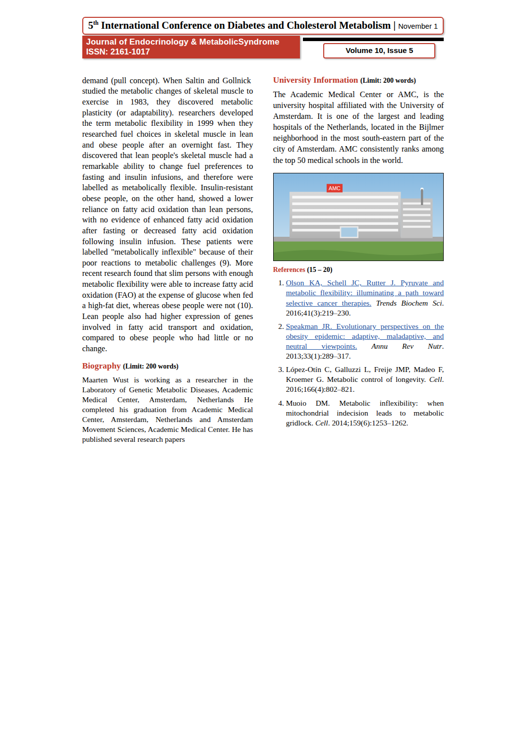5th International Conference on Diabetes and Cholesterol Metabolism | November 17-18, 2022 London,
Journal of Endocrinology & MetabolicSyndrome ISSN: 2161-1017
Volume 10, Issue 5
demand (pull concept). When Saltin and Gollnick studied the metabolic changes of skeletal muscle to exercise in 1983, they discovered metabolic plasticity (or adaptability). researchers developed the term metabolic flexibility in 1999 when they researched fuel choices in skeletal muscle in lean and obese people after an overnight fast. They discovered that lean people's skeletal muscle had a remarkable ability to change fuel preferences to fasting and insulin infusions, and therefore were labelled as metabolically flexible. Insulin-resistant obese people, on the other hand, showed a lower reliance on fatty acid oxidation than lean persons, with no evidence of enhanced fatty acid oxidation after fasting or decreased fatty acid oxidation following insulin infusion. These patients were labelled "metabolically inflexible" because of their poor reactions to metabolic challenges (9). More recent research found that slim persons with enough metabolic flexibility were able to increase fatty acid oxidation (FAO) at the expense of glucose when fed a high-fat diet, whereas obese people were not (10). Lean people also had higher expression of genes involved in fatty acid transport and oxidation, compared to obese people who had little or no change.
Biography (Limit: 200 words)
Maarten Wust is working as a researcher in the Laboratory of Genetic Metabolic Diseases, Academic Medical Center, Amsterdam, Netherlands He completed his graduation from Academic Medical Center, Amsterdam, Netherlands and Amsterdam Movement Sciences, Academic Medical Center. He has published several research papers
University Information (Limit: 200 words)
The Academic Medical Center or AMC, is the university hospital affiliated with the University of Amsterdam. It is one of the largest and leading hospitals of the Netherlands, located in the Bijlmer neighborhood in the most south-eastern part of the city of Amsterdam. AMC consistently ranks among the top 50 medical schools in the world.
References (15 – 20)
Olson KA, Schell JC, Rutter J. Pyruvate and metabolic flexibility: illuminating a path toward selective cancer therapies. Trends Biochem Sci. 2016;41(3):219–230.
Speakman JR. Evolutionary perspectives on the obesity epidemic: adaptive, maladaptive, and neutral viewpoints. Annu Rev Nutr. 2013;33(1):289–317.
López-Otín C, Galluzzi L, Freije JMP, Madeo F, Kroemer G. Metabolic control of longevity. Cell. 2016;166(4):802–821.
Muoio DM. Metabolic inflexibility: when mitochondrial indecision leads to metabolic gridlock. Cell. 2014;159(6):1253–1262.